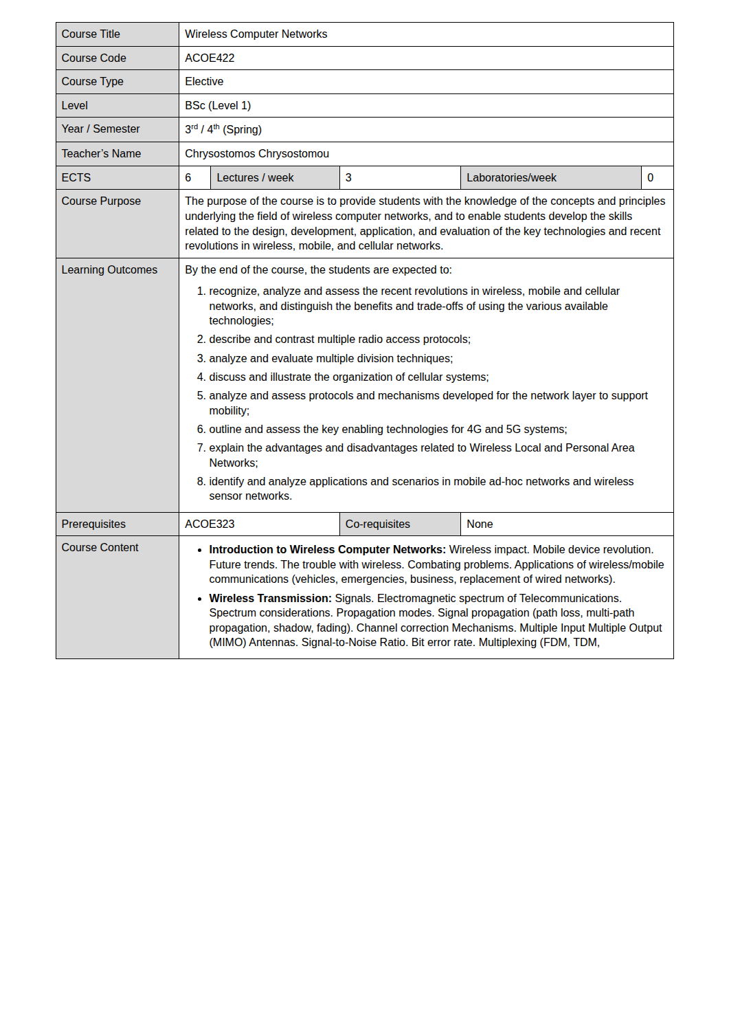| Course Title | Wireless Computer Networks |
| Course Code | ACOE422 |
| Course Type | Elective |
| Level | BSc (Level 1) |
| Year / Semester | 3 rd / 4 th (Spring) |
| Teacher’s Name | Chrysostomos Chrysostomou |
| ECTS | 6 | Lectures / week | 3 | Laboratories/week | 0 |
| Course Purpose | The purpose of the course is to provide students with the knowledge of the concepts and principles underlying the field of wireless computer networks, and to enable students develop the skills related to the design, development, application, and evaluation of the key technologies and recent revolutions in wireless, mobile, and cellular networks. |
| Learning Outcomes | By the end of the course, the students are expected to: recognize, analyze and assess the recent revolutions in wireless, mobile and cellular networks, and distinguish the benefits and trade-offs of using the various available technologies; describe and contrast multiple radio access protocols; analyze and evaluate multiple division techniques; discuss and illustrate the organization of cellular systems; analyze and assess protocols and mechanisms developed for the network layer to support mobility; outline and assess the key enabling technologies for 4G and 5G systems; explain the advantages and disadvantages related to Wireless Local and Personal Area Networks; identify and analyze applications and scenarios in mobile ad-hoc networks and wireless sensor networks. |
| Prerequisites | ACOE323 | Co-requisites | None |
| Course Content | Introduction to Wireless Computer Networks: Wireless impact. Mobile device revolution. Future trends. The trouble with wireless. Combating problems. Applications of wireless/mobile communications (vehicles, emergencies, business, replacement of wired networks). Wireless Transmission: Signals. Electromagnetic spectrum of Telecommunications. Spectrum considerations. Propagation modes. Signal propagation (path loss, multi-path propagation, shadow, fading). Channel correction Mechanisms. Multiple Input Multiple Output (MIMO) Antennas. Signal-to-Noise Ratio. Bit error rate. Multiplexing (FDM, TDM, |